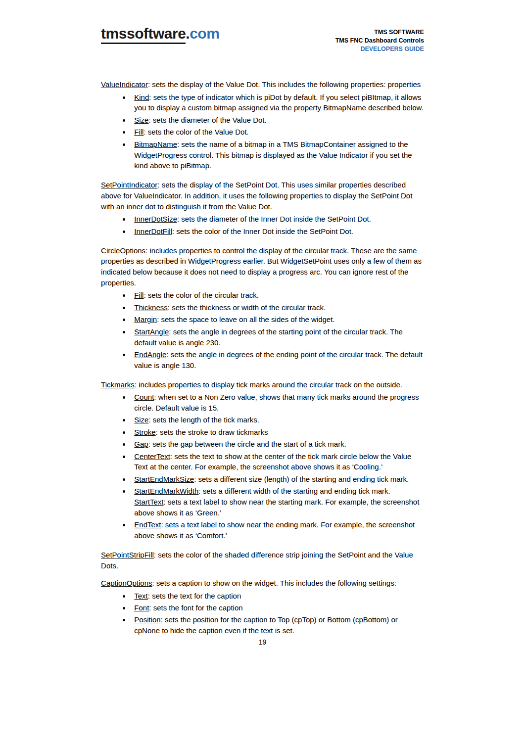tmssoftware. com
TMS SOFTWARE
TMS FNC Dashboard Controls
DEVELOPERS GUIDE
ValueIndicator: sets the display of the Value Dot. This includes the following properties: properties
Kind: sets the type of indicator which is piDot by default. If you select piBItmap, it allows you to display a custom bitmap assigned via the property BitmapName described below.
Size: sets the diameter of the Value Dot.
Fill: sets the color of the Value Dot.
BitmapName: sets the name of a bitmap in a TMS BitmapContainer assigned to the WidgetProgress control. This bitmap is displayed as the Value Indicator if you set the kind above to piBitmap.
SetPointIndicator: sets the display of the SetPoint Dot. This uses similar properties described above for ValueIndicator. In addition, it uses the following properties to display the SetPoint Dot with an inner dot to distinguish it from the Value Dot.
InnerDotSize: sets the diameter of the Inner Dot inside the SetPoint Dot.
InnerDotFill: sets the color of the Inner Dot inside the SetPoint Dot.
CircleOptions: includes properties to control the display of the circular track. These are the same properties as described in WidgetProgress earlier. But WidgetSetPoint uses only a few of them as indicated below because it does not need to display a progress arc. You can ignore rest of the properties.
Fill: sets the color of the circular track.
Thickness: sets the thickness or width of the circular track.
Margin: sets the space to leave on all the sides of the widget.
StartAngle: sets the angle in degrees of the starting point of the circular track. The default value is angle 230.
EndAngle: sets the angle in degrees of the ending point of the circular track. The default value is angle 130.
Tickmarks: includes properties to display tick marks around the circular track on the outside.
Count: when set to a Non Zero value, shows that many tick marks around the progress circle. Default value is 15.
Size: sets the length of the tick marks.
Stroke: sets the stroke to draw tickmarks
Gap: sets the gap between the circle and the start of a tick mark.
CenterText: sets the text to show at the center of the tick mark circle below the Value Text at the center. For example, the screenshot above shows it as ‘Cooling.’
StartEndMarkSize: sets a different size (length) of the starting and ending tick mark.
StartEndMarkWidth: sets a different width of the starting and ending tick mark.
StartText: sets a text label to show near the starting mark. For example, the screenshot above shows it as ‘Green.’
EndText: sets a text label to show near the ending mark. For example, the screenshot above shows it as ‘Comfort.’
SetPointStripFill: sets the color of the shaded difference strip joining the SetPoint and the Value Dots.
CaptionOptions: sets a caption to show on the widget. This includes the following settings:
Text: sets the text for the caption
Font: sets the font for the caption
Position: sets the position for the caption to Top (cpTop) or Bottom (cpBottom) or cpNone to hide the caption even if the text is set.
19